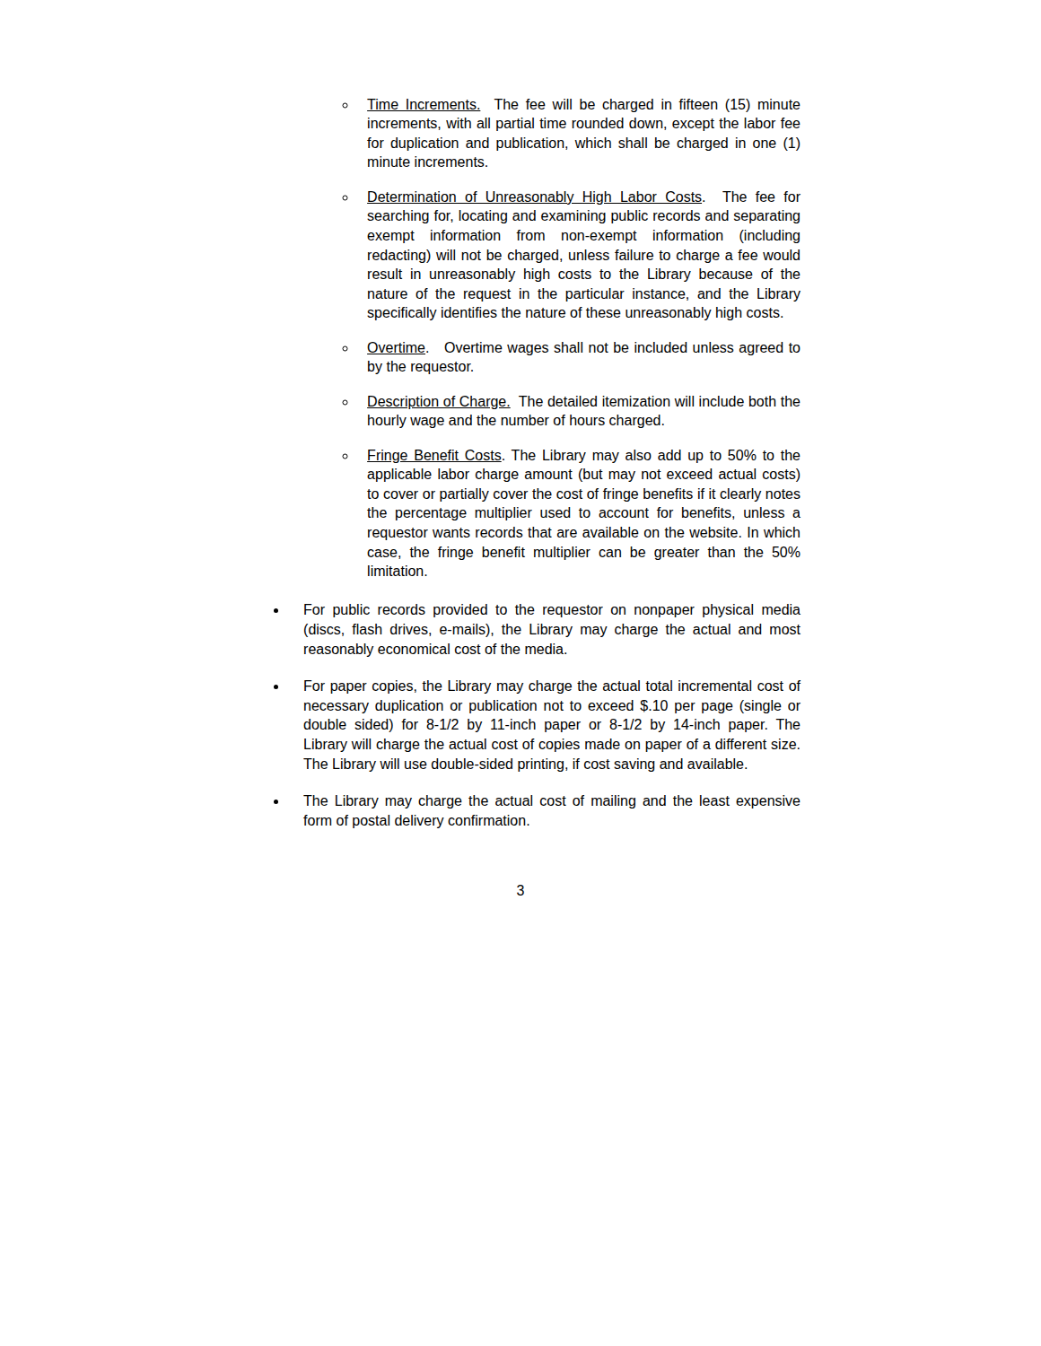Time Increments. The fee will be charged in fifteen (15) minute increments, with all partial time rounded down, except the labor fee for duplication and publication, which shall be charged in one (1) minute increments.
Determination of Unreasonably High Labor Costs. The fee for searching for, locating and examining public records and separating exempt information from non-exempt information (including redacting) will not be charged, unless failure to charge a fee would result in unreasonably high costs to the Library because of the nature of the request in the particular instance, and the Library specifically identifies the nature of these unreasonably high costs.
Overtime. Overtime wages shall not be included unless agreed to by the requestor.
Description of Charge. The detailed itemization will include both the hourly wage and the number of hours charged.
Fringe Benefit Costs. The Library may also add up to 50% to the applicable labor charge amount (but may not exceed actual costs) to cover or partially cover the cost of fringe benefits if it clearly notes the percentage multiplier used to account for benefits, unless a requestor wants records that are available on the website. In which case, the fringe benefit multiplier can be greater than the 50% limitation.
For public records provided to the requestor on nonpaper physical media (discs, flash drives, e-mails), the Library may charge the actual and most reasonably economical cost of the media.
For paper copies, the Library may charge the actual total incremental cost of necessary duplication or publication not to exceed $.10 per page (single or double sided) for 8-1/2 by 11-inch paper or 8-1/2 by 14-inch paper. The Library will charge the actual cost of copies made on paper of a different size. The Library will use double-sided printing, if cost saving and available.
The Library may charge the actual cost of mailing and the least expensive form of postal delivery confirmation.
3